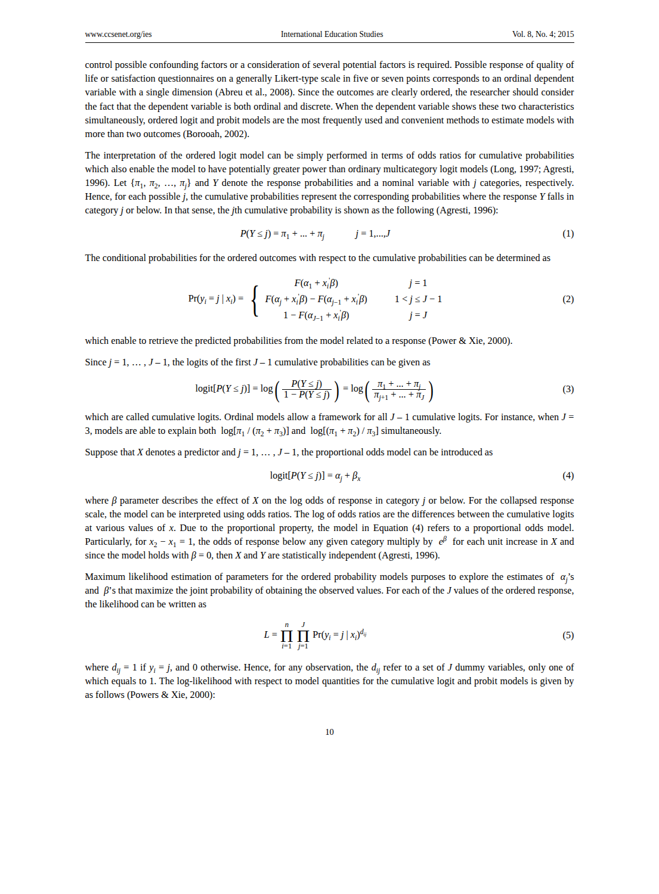www.ccsenet.org/ies International Education Studies Vol. 8, No. 4; 2015
control possible confounding factors or a consideration of several potential factors is required. Possible response of quality of life or satisfaction questionnaires on a generally Likert-type scale in five or seven points corresponds to an ordinal dependent variable with a single dimension (Abreu et al., 2008). Since the outcomes are clearly ordered, the researcher should consider the fact that the dependent variable is both ordinal and discrete. When the dependent variable shows these two characteristics simultaneously, ordered logit and probit models are the most frequently used and convenient methods to estimate models with more than two outcomes (Borooah, 2002).
The interpretation of the ordered logit model can be simply performed in terms of odds ratios for cumulative probabilities which also enable the model to have potentially greater power than ordinary multicategory logit models (Long, 1997; Agresti, 1996). Let {π1, π2, …, πj} and Y denote the response probabilities and a nominal variable with j categories, respectively. Hence, for each possible j, the cumulative probabilities represent the corresponding probabilities where the response Y falls in category j or below. In that sense, the jth cumulative probability is shown as the following (Agresti, 1996):
P(Y ≤ j) = π1 + ... + πj j = 1,...,J (1)
The conditional probabilities for the ordered outcomes with respect to the cumulative probabilities can be determined as
Pr(yi = j | xi) = {
| F ( α 1 + x i ' β ) | j = 1 |
| F ( α j + x i ' β ) − F ( α j −1 + x i ' β ) | 1 < j ≤ J − 1 |
| 1 − F ( α J −1 + x i ' β ) | j = J |
(2)
which enable to retrieve the predicted probabilities from the model related to a response (Power & Xie, 2000).
Since j = 1, … , J – 1, the logits of the first J – 1 cumulative probabilities can be given as
logit[P(Y ≤ j)] = log(P(Y ≤ j) 1 − P(Y ≤ j)) = log(π1 + ... + πj πj+1 + ... + πJ) (3)
which are called cumulative logits. Ordinal models allow a framework for all J – 1 cumulative logits. For instance, when J = 3, models are able to explain both log[π1 / (π2 + π3)] and log[(π1 + π2) / π3] simultaneously.
Suppose that X denotes a predictor and j = 1, … , J – 1, the proportional odds model can be introduced as
logit[P(Y ≤ j)] = αj + βx (4)
where β parameter describes the effect of X on the log odds of response in category j or below. For the collapsed response scale, the model can be interpreted using odds ratios. The log of odds ratios are the differences between the cumulative logits at various values of x. Due to the proportional property, the model in Equation (4) refers to a proportional odds model. Particularly, for x2 − x1 = 1, the odds of response below any given category multiply by eβ for each unit increase in X and since the model holds with β = 0, then X and Y are statistically independent (Agresti, 1996).
Maximum likelihood estimation of parameters for the ordered probability models purposes to explore the estimates of αj’s and β’s that maximize the joint probability of obtaining the observed values. For each of the J values of the ordered response, the likelihood can be written as
L = nΠi=1 JΠj=1 Pr(yi = j | xi)dij (5)
where dij = 1 if yi = j, and 0 otherwise. Hence, for any observation, the dij refer to a set of J dummy variables, only one of which equals to 1. The log-likelihood with respect to model quantities for the cumulative logit and probit models is given by as follows (Powers & Xie, 2000):
10